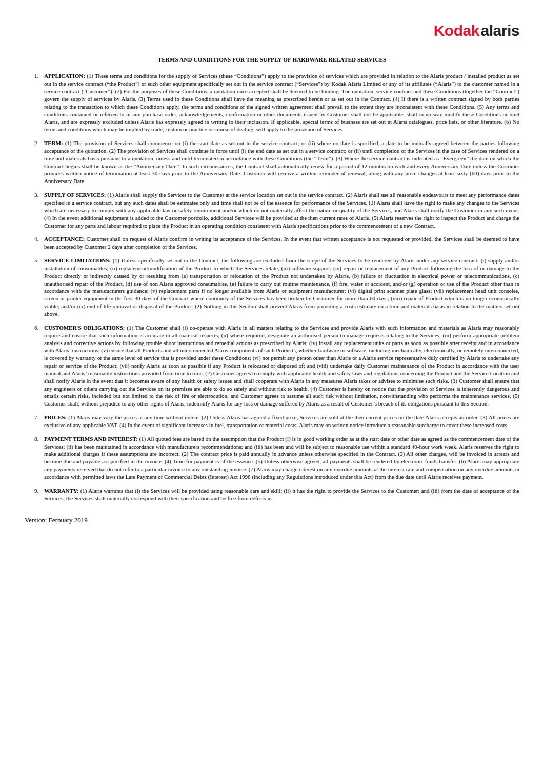Kodak alaris
TERMS AND CONDITIONS FOR THE SUPPLY OF HARDWARE RELATED SERVICES
Application: (1) These terms and conditions for the supply of Services (these “Conditions”) apply to the provision of services which are provided in relation to the Alaris product / installed product as set out in the service contract (“the Product”) or such other equipment specifically set out in the service contract (“Services”) by Kodak Alaris Limited or any of its affiliates (“Alaris”) to the customer named in a service contract (“Customer”). (2) For the purposes of these Conditions, a quotation once accepted shall be deemed to be binding. The quotation, service contract and these Conditions (together the “Contract”) govern the supply of services by Alaris. (3) Terms used in these Conditions shall have the meaning as prescribed herein or as set out in the Contract. (4) If there is a written contract signed by both parties relating to the transaction to which these Conditions apply, the terms and conditions of the signed written agreement shall prevail to the extent they are inconsistent with these Conditions. (5) Any terms and conditions contained or referred to in any purchase order, acknowledgements, confirmation or other documents issued by Customer shall not be applicable, shall in no way modify these Conditions or bind Alaris, and are expressly excluded unless Alaris has expressly agreed in writing to their inclusion. If applicable, special terms of business are set out in Alaris catalogues, price lists, or other literature. (6) No terms and conditions which may be implied by trade, custom or practice or course of dealing, will apply to the provision of Services.
Term: (1) The provision of Services shall commence on (i) the start date as set out in the service contract; or (ii) where no date is specified, a date to be mutually agreed between the parties following acceptance of the quotation. (2) The provision of Services shall continue in force until (i) the end date as set out in a service contract; or (ii) until completion of the Services in the case of Services rendered on a time and materials basis pursuant to a quotation, unless and until terminated in accordance with these Conditions (the “Term”). (3) Where the service contract is indicated as “Evergreen” the date on which the Contract begins shall be known as the “Anniversary Date”. In such circumstances, the Contract shall automatically renew for a period of 12 months on each and every Anniversary Date unless the Customer provides written notice of termination at least 30 days prior to the Anniversary Date. Customer will receive a written reminder of renewal, along with any price changes at least sixty (60) days prior to the Anniversary Date.
Supply of Services: (1) Alaris shall supply the Services to the Customer at the service location set out in the service contract. (2) Alaris shall use all reasonable endeavours to meet any performance dates specified in a service contract, but any such dates shall be estimates only and time shall not be of the essence for performance of the Services. (3) Alaris shall have the right to make any changes to the Services which are necessary to comply with any applicable law or safety requirement and/or which do not materially affect the nature or quality of the Services, and Alaris shall notify the Customer in any such event. (4) In the event additional equipment is added to the Customer portfolio, additional Services will be provided at the then current rates of Alaris. (5) Alaris reserves the right to inspect the Product and charge the Customer for any parts and labour required to place the Product in an operating condition consistent with Alaris specifications prior to the commencement of a new Contract.
Acceptance: Customer shall on request of Alaris confirm in writing its acceptance of the Services. In the event that written acceptance is not requested or provided, the Services shall be deemed to have been accepted by Customer 2 days after completion of the Services.
Service Limitations: (1) Unless specifically set out in the Contract, the following are excluded from the scope of the Services to be rendered by Alaris under any service contract: (i) supply and/or installation of consumables; (ii) replacement/modification of the Product to which the Services relate; (iii) software support; (iv) repair or replacement of any Product following the loss of or damage to the Product directly or indirectly caused by or resulting from (a) transportation or relocation of the Product not undertaken by Alaris, (b) failure or fluctuation in electrical power or telecommunications, (c) unauthorised repair of the Product, (d) use of non Alaris approved consumables, (e) failure to carry out routine maintenance, (f) fire, water or accident, and/or (g) operation or use of the Product other than in accordance with the manufacturers guidance; (v) replacement parts if no longer available from Alaris or equipment manufacturer; (vi) digital print scanner plate glass; (vii) replacement head unit consoles, screen or printer equipment in the first 30 days of the Contract where continuity of the Services has been broken by Customer for more than 60 days; (viii) repair of Product which is no longer economically viable; and/or (ix) end of life removal or disposal of the Product. (2) Nothing in this Section shall prevent Alaris from providing a costs estimate on a time and materials basis in relation to the matters set out above.
Customer's Obligations: (1) The Customer shall (i) co-operate with Alaris in all matters relating to the Services and provide Alaris with such information and materials as Alaris may reasonably require and ensure that such information is accurate in all material respects; (ii) where required, designate an authorised person to manage requests relating to the Services; (iii) perform appropriate problem analysis and corrective actions by following trouble shoot instructions and remedial actions as prescribed by Alaris; (iv) install any replacement units or parts as soon as possible after receipt and in accordance with Alaris’ instructions; (v) ensure that all Products and all interconnected Alaris components of such Products, whether hardware or software, including mechanically, electronically, or remotely interconnected, is covered by warranty or the same level of service that is provided under these Conditions; (vi) not permit any person other than Alaris or a Alaris service representative duly certified by Alaris to undertake any repair or service of the Product; (vii) notify Alaris as soon as possible if any Product is relocated or disposed of; and (viii) undertake daily Customer maintenance of the Product in accordance with the user manual and Alaris’ reasonable instructions provided from time to time. (2) Customer agrees to comply with applicable health and safety laws and regulations concerning the Product and the Service Location and shall notify Alaris in the event that it becomes aware of any health or safety issues and shall cooperate with Alaris in any measures Alaris takes or advises to minimise such risks. (3) Customer shall ensure that any engineers or others carrying out the Services on its premises are able to do so safely and without risk to health. (4) Customer is hereby on notice that the provision of Services is inherently dangerous and entails certain risks, included but not limited to the risk of fire or electrocution, and Customer agrees to assume all such risk without limitation, notwithstanding who performs the maintenance services. (5) Customer shall, without prejudice to any other rights of Alaris, indemnify Alaris for any loss or damage suffered by Alaris as a result of Customer’s breach of its obligations pursuant to this Section.
Prices: (1) Alaris may vary the prices at any time without notice. (2) Unless Alaris has agreed a fixed price, Services are sold at the then current prices on the date Alaris accepts an order. (3) All prices are exclusive of any applicable VAT. (4) In the event of significant increases in fuel, transportation or material costs, Alaris may on written notice introduce a reasonable surcharge to cover these increased costs.
Payment Terms and Interest: (1) All quoted fees are based on the assumption that the Product (i) is in good working order as at the start date or other date as agreed as the commencement date of the Services; (ii) has been maintained in accordance with manufacturers recommendations; and (iii) has been and will be subject to reasonable use within a standard 40-hour work week. Alaris reserves the right to make additional charges if these assumptions are incorrect. (2) The contract price is paid annually in advance unless otherwise specified in the Contract. (3) All other charges, will be invoiced in arrears and become due and payable as specified in the invoice. (4) Time for payment is of the essence. (5) Unless otherwise agreed, all payments shall be rendered by electronic funds transfer. (6) Alaris may appropriate any payments received that do not refer to a particular invoice to any outstanding invoice. (7) Alaris may charge interest on any overdue amounts at the interest rate and compensation on any overdue amounts in accordance with permitted laws the Late Payment of Commercial Debts (Interest) Act 1998 (including any Regulations introduced under this Act) from the due date until Alaris receives payment.
Warranty: (1) Alaris warrants that (i) the Services will be provided using reasonable care and skill; (ii) it has the right to provide the Services to the Customer; and (iii) from the date of acceptance of the Services, the Services shall materially correspond with their specification and be free from defects in
Version: Ferbuary 2019